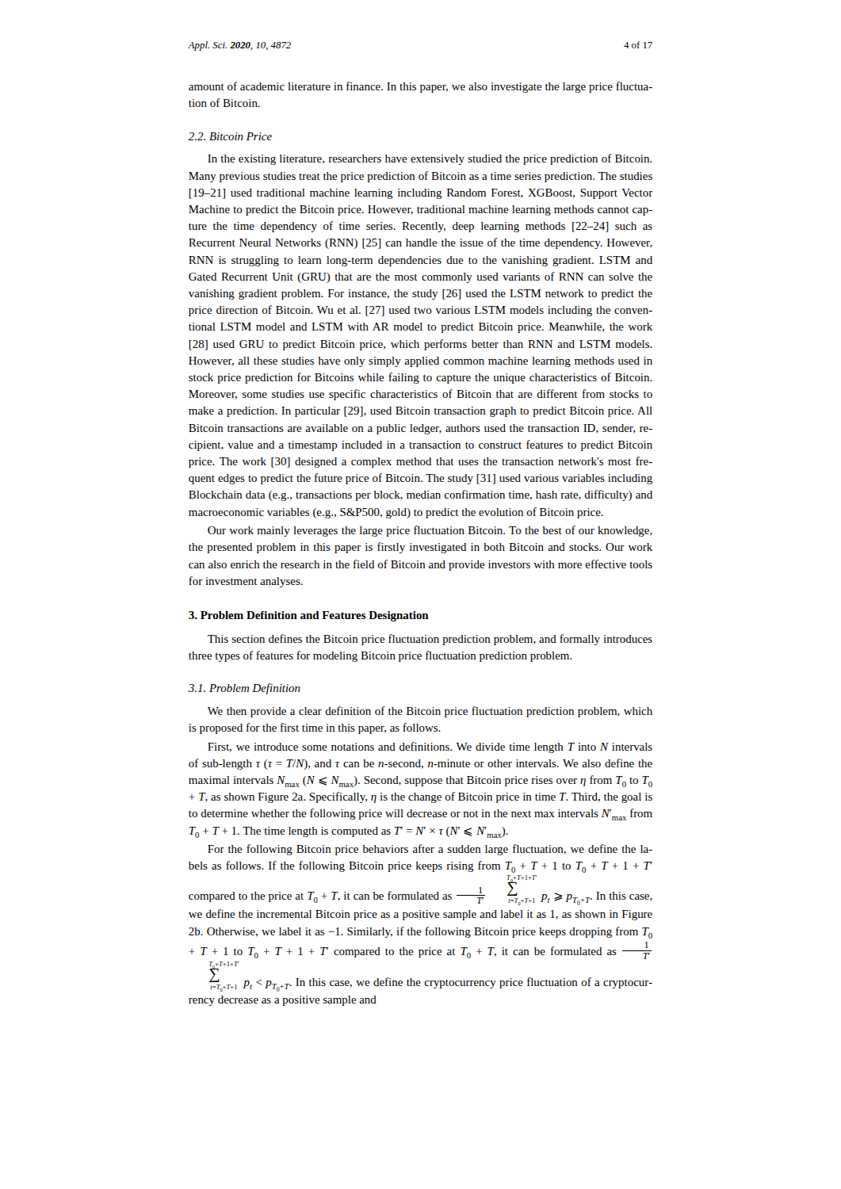Appl. Sci. 2020, 10, 4872 4 of 17
amount of academic literature in finance. In this paper, we also investigate the large price fluctuation of Bitcoin.
2.2. Bitcoin Price
In the existing literature, researchers have extensively studied the price prediction of Bitcoin. Many previous studies treat the price prediction of Bitcoin as a time series prediction. The studies [19–21] used traditional machine learning including Random Forest, XGBoost, Support Vector Machine to predict the Bitcoin price. However, traditional machine learning methods cannot capture the time dependency of time series. Recently, deep learning methods [22–24] such as Recurrent Neural Networks (RNN) [25] can handle the issue of the time dependency. However, RNN is struggling to learn long-term dependencies due to the vanishing gradient. LSTM and Gated Recurrent Unit (GRU) that are the most commonly used variants of RNN can solve the vanishing gradient problem. For instance, the study [26] used the LSTM network to predict the price direction of Bitcoin. Wu et al. [27] used two various LSTM models including the conventional LSTM model and LSTM with AR model to predict Bitcoin price. Meanwhile, the work [28] used GRU to predict Bitcoin price, which performs better than RNN and LSTM models. However, all these studies have only simply applied common machine learning methods used in stock price prediction for Bitcoins while failing to capture the unique characteristics of Bitcoin. Moreover, some studies use specific characteristics of Bitcoin that are different from stocks to make a prediction. In particular [29], used Bitcoin transaction graph to predict Bitcoin price. All Bitcoin transactions are available on a public ledger, authors used the transaction ID, sender, recipient, value and a timestamp included in a transaction to construct features to predict Bitcoin price. The work [30] designed a complex method that uses the transaction network's most frequent edges to predict the future price of Bitcoin. The study [31] used various variables including Blockchain data (e.g., transactions per block, median confirmation time, hash rate, difficulty) and macroeconomic variables (e.g., S&P500, gold) to predict the evolution of Bitcoin price.
Our work mainly leverages the large price fluctuation Bitcoin. To the best of our knowledge, the presented problem in this paper is firstly investigated in both Bitcoin and stocks. Our work can also enrich the research in the field of Bitcoin and provide investors with more effective tools for investment analyses.
3. Problem Definition and Features Designation
This section defines the Bitcoin price fluctuation prediction problem, and formally introduces three types of features for modeling Bitcoin price fluctuation prediction problem.
3.1. Problem Definition
We then provide a clear definition of the Bitcoin price fluctuation prediction problem, which is proposed for the first time in this paper, as follows.
First, we introduce some notations and definitions. We divide time length T into N intervals of sub-length τ (τ = T/N), and τ can be n-second, n-minute or other intervals. We also define the maximal intervals Nmax (N ⩽ Nmax). Second, suppose that Bitcoin price rises over η from T0 to T0 + T, as shown Figure 2a. Specifically, η is the change of Bitcoin price in time T. Third, the goal is to determine whether the following price will decrease or not in the next max intervals N′max from T0 + T + 1. The time length is computed as T′ = N′ × τ (N′ ⩽ N′max).
For the following Bitcoin price behaviors after a sudden large fluctuation, we define the labels as follows. If the following Bitcoin price keeps rising from T0 + T + 1 to T0 + T + 1 + T′ compared to the price at T0 + T, it can be formulated as 1 T′T0+T+1+T′∑t=T0+T+1 pt ⩾ pT0+T. In this case, we define the incremental Bitcoin price as a positive sample and label it as 1, as shown in Figure 2b. Otherwise, we label it as −1. Similarly, if the following Bitcoin price keeps dropping from T0 + T + 1 to T0 + T + 1 + T′ compared to the price at T0 + T, it can be formulated as 1 T′T0+T+1+T′∑t=T0+T+1 pt < pT0+T. In this case, we define the cryptocurrency price fluctuation of a cryptocurrency decrease as a positive sample and